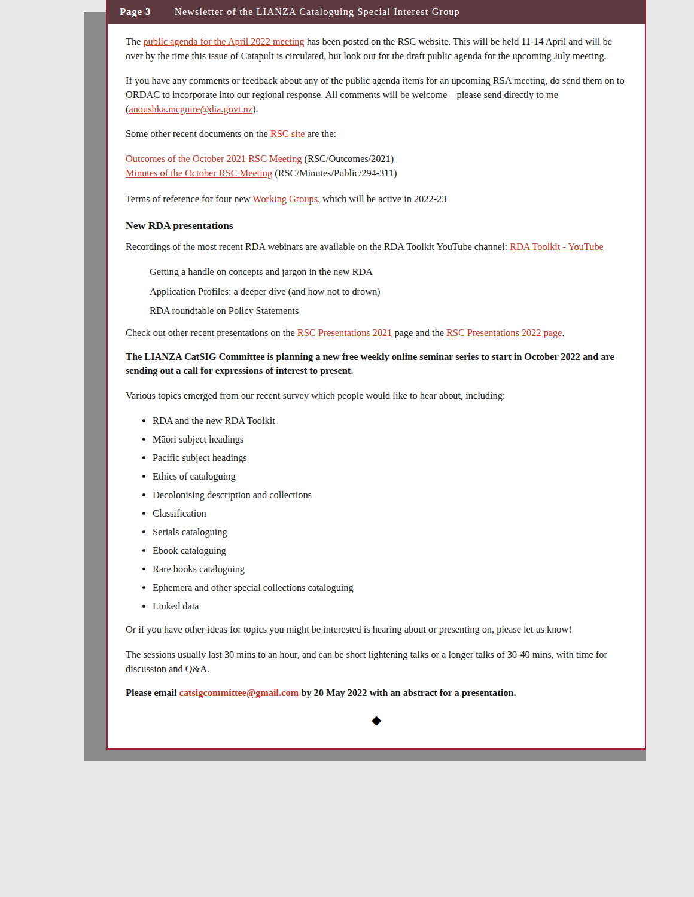Page 3 Newsletter of the LIANZA Cataloguing Special Interest Group
The public agenda for the April 2022 meeting has been posted on the RSC website. This will be held 11-14 April and will be over by the time this issue of Catapult is circulated, but look out for the draft public agenda for the upcoming July meeting.
If you have any comments or feedback about any of the public agenda items for an upcoming RSA meeting, do send them on to ORDAC to incorporate into our regional response. All comments will be welcome – please send directly to me (anoushka.mcguire@dia.govt.nz).
Some other recent documents on the RSC site are the:
Outcomes of the October 2021 RSC Meeting (RSC/Outcomes/2021)
Minutes of the October RSC Meeting (RSC/Minutes/Public/294-311)
Terms of reference for four new Working Groups, which will be active in 2022-23
New RDA presentations
Recordings of the most recent RDA webinars are available on the RDA Toolkit YouTube channel: RDA Toolkit - YouTube
Getting a handle on concepts and jargon in the new RDA
Application Profiles: a deeper dive (and how not to drown)
RDA roundtable on Policy Statements
Check out other recent presentations on the RSC Presentations 2021 page and the RSC Presentations 2022 page.
The LIANZA CatSIG Committee is planning a new free weekly online seminar series to start in October 2022 and are sending out a call for expressions of interest to present.
Various topics emerged from our recent survey which people would like to hear about, including:
RDA and the new RDA Toolkit
Māori subject headings
Pacific subject headings
Ethics of cataloguing
Decolonising description and collections
Classification
Serials cataloguing
Ebook cataloguing
Rare books cataloguing
Ephemera and other special collections cataloguing
Linked data
Or if you have other ideas for topics you might be interested is hearing about or presenting on, please let us know!
The sessions usually last 30 mins to an hour, and can be short lightening talks or a longer talks of 30-40 mins, with time for discussion and Q&A.
Please email catsigcommittee@gmail.com by 20 May 2022 with an abstract for a presentation.
◆